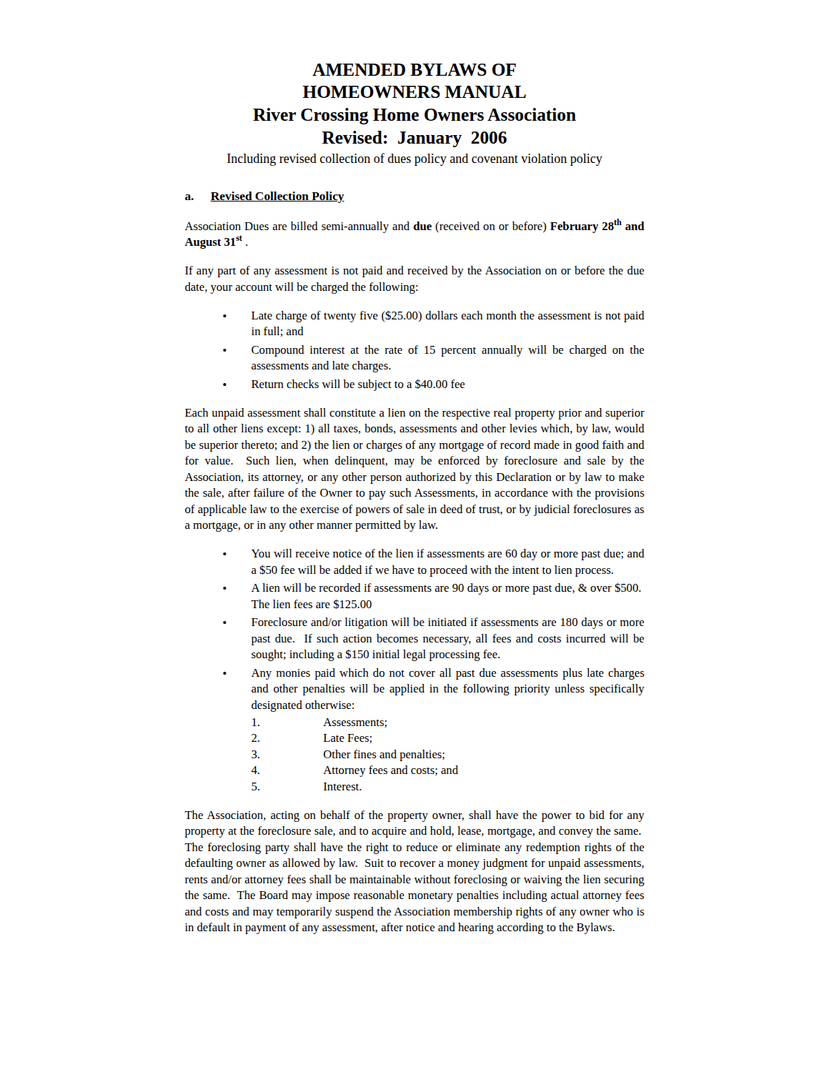AMENDED BYLAWS OF HOMEOWNERS MANUAL River Crossing Home Owners Association Revised: January 2006
Including revised collection of dues policy and covenant violation policy
a. Revised Collection Policy
Association Dues are billed semi-annually and due (received on or before) February 28th and August 31st .
If any part of any assessment is not paid and received by the Association on or before the due date, your account will be charged the following:
Late charge of twenty five ($25.00) dollars each month the assessment is not paid in full; and
Compound interest at the rate of 15 percent annually will be charged on the assessments and late charges.
Return checks will be subject to a $40.00 fee
Each unpaid assessment shall constitute a lien on the respective real property prior and superior to all other liens except: 1) all taxes, bonds, assessments and other levies which, by law, would be superior thereto; and 2) the lien or charges of any mortgage of record made in good faith and for value. Such lien, when delinquent, may be enforced by foreclosure and sale by the Association, its attorney, or any other person authorized by this Declaration or by law to make the sale, after failure of the Owner to pay such Assessments, in accordance with the provisions of applicable law to the exercise of powers of sale in deed of trust, or by judicial foreclosures as a mortgage, or in any other manner permitted by law.
You will receive notice of the lien if assessments are 60 day or more past due; and a $50 fee will be added if we have to proceed with the intent to lien process.
A lien will be recorded if assessments are 90 days or more past due, & over $500. The lien fees are $125.00
Foreclosure and/or litigation will be initiated if assessments are 180 days or more past due. If such action becomes necessary, all fees and costs incurred will be sought; including a $150 initial legal processing fee.
Any monies paid which do not cover all past due assessments plus late charges and other penalties will be applied in the following priority unless specifically designated otherwise:
Assessments;
Late Fees;
Other fines and penalties;
Attorney fees and costs; and
Interest.
The Association, acting on behalf of the property owner, shall have the power to bid for any property at the foreclosure sale, and to acquire and hold, lease, mortgage, and convey the same. The foreclosing party shall have the right to reduce or eliminate any redemption rights of the defaulting owner as allowed by law. Suit to recover a money judgment for unpaid assessments, rents and/or attorney fees shall be maintainable without foreclosing or waiving the lien securing the same. The Board may impose reasonable monetary penalties including actual attorney fees and costs and may temporarily suspend the Association membership rights of any owner who is in default in payment of any assessment, after notice and hearing according to the Bylaws.